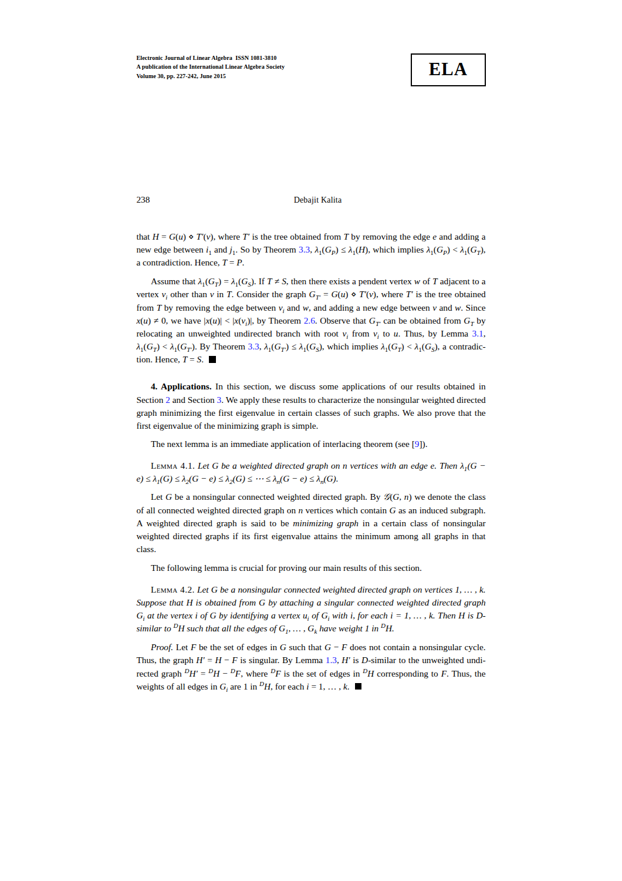Electronic Journal of Linear Algebra ISSN 1081-3810
A publication of the International Linear Algebra Society
Volume 30, pp. 227-242, June 2015
ELA
238
Debajit Kalita
that H = G(u) ⋄ T′(v), where T′ is the tree obtained from T by removing the edge e and adding a new edge between i1 and j1. So by Theorem 3.3, λ1(GP) ≤ λ1(H), which implies λ1(GP) < λ1(GT), a contradiction. Hence, T = P.
Assume that λ1(GT) = λ1(GS). If T ≠ S, then there exists a pendent vertex w of T adjacent to a vertex vi other than v in T. Consider the graph GT′ = G(u) ⋄ T′(v), where T′ is the tree obtained from T by removing the edge between vi and w, and adding a new edge between v and w. Since x(u) ≠ 0, we have |x(u)| < |x(vi)|, by Theorem 2.6. Observe that GT′ can be obtained from GT by relocating an unweighted undirected branch with root vi from vi to u. Thus, by Lemma 3.1, λ1(GT) < λ1(GT′). By Theorem 3.3, λ1(GT′) ≤ λ1(GS), which implies λ1(GT) < λ1(GS), a contradiction. Hence, T = S.
4. Applications. In this section, we discuss some applications of our results obtained in Section 2 and Section 3. We apply these results to characterize the nonsingular weighted directed graph minimizing the first eigenvalue in certain classes of such graphs. We also prove that the first eigenvalue of the minimizing graph is simple.
The next lemma is an immediate application of interlacing theorem (see [9]).
Lemma 4.1. Let G be a weighted directed graph on n vertices with an edge e. Then λ1(G − e) ≤ λ1(G) ≤ λ2(G − e) ≤ λ2(G) ≤ ⋯ ≤ λn(G − e) ≤ λn(G).
Let G be a nonsingular connected weighted directed graph. By 𝒢(G, n) we denote the class of all connected weighted directed graph on n vertices which contain G as an induced subgraph. A weighted directed graph is said to be minimizing graph in a certain class of nonsingular weighted directed graphs if its first eigenvalue attains the minimum among all graphs in that class.
The following lemma is crucial for proving our main results of this section.
Lemma 4.2. Let G be a nonsingular connected weighted directed graph on vertices 1, … , k. Suppose that H is obtained from G by attaching a singular connected weighted directed graph Gi at the vertex i of G by identifying a vertex ui of Gi with i, for each i = 1, … , k. Then H is D-similar to DH such that all the edges of G1, … , Gk have weight 1 in DH.
Proof. Let F be the set of edges in G such that G − F does not contain a nonsingular cycle. Thus, the graph H′ = H − F is singular. By Lemma 1.3, H′ is D-similar to the unweighted undirected graph DH′ = DH − DF, where DF is the set of edges in DH corresponding to F. Thus, the weights of all edges in Gi are 1 in DH, for each i = 1, … , k.